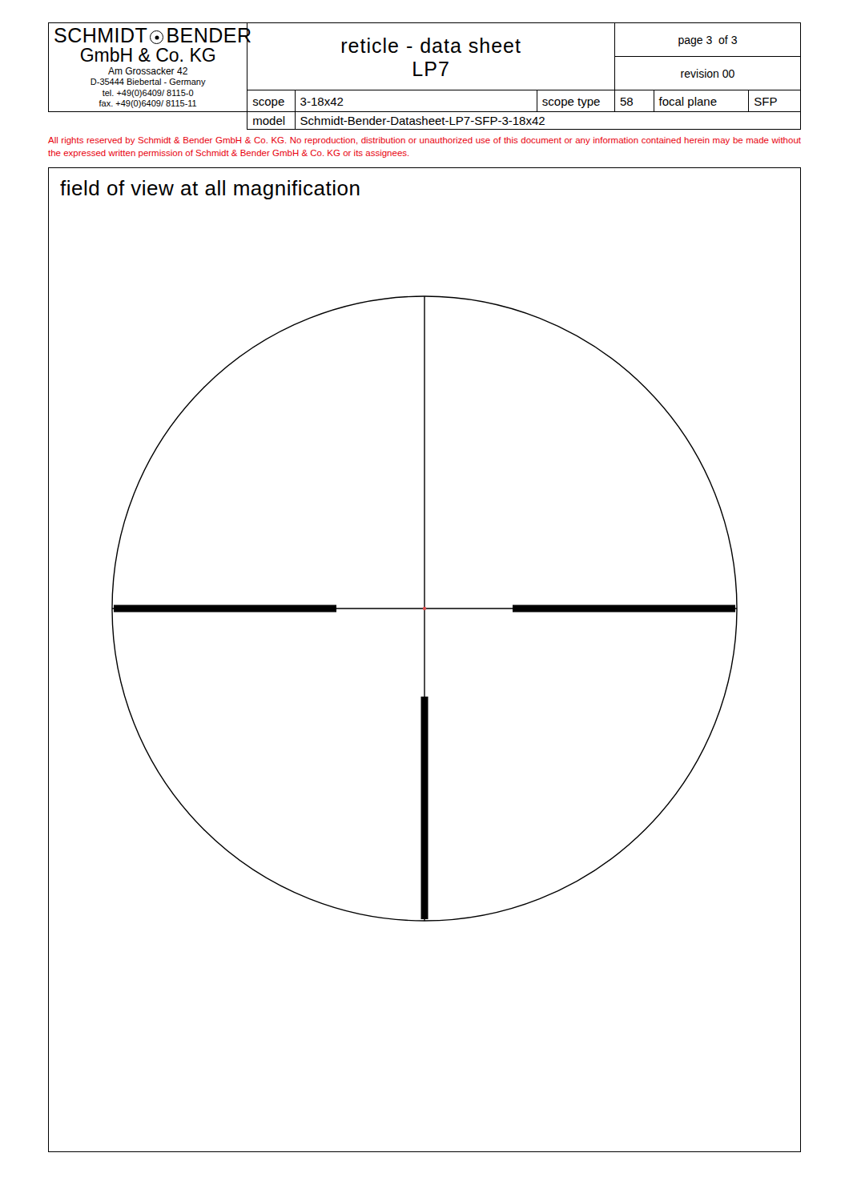| SCHMIDT BENDER GmbH & Co. KG Am Grossacker 42 D-35444 Biebertal - Germany tel. +49(0)6409/ 8115-0 fax. +49(0)6409/ 8115-11 | reticle - data sheet LP7 | page 3 of 3 |
| revision 00 |
| scope | 3-18x42 | scope type | 58 | focal plane | SFP |
| | model | Schmidt-Bender-Datasheet-LP7-SFP-3-18x42 |
All rights reserved by Schmidt & Bender GmbH & Co. KG. No reproduction, distribution or unauthorized use of this document or any information contained herein may be made without the expressed written permission of Schmidt & Bender GmbH & Co. KG or its assignees.
field of view at all magnification